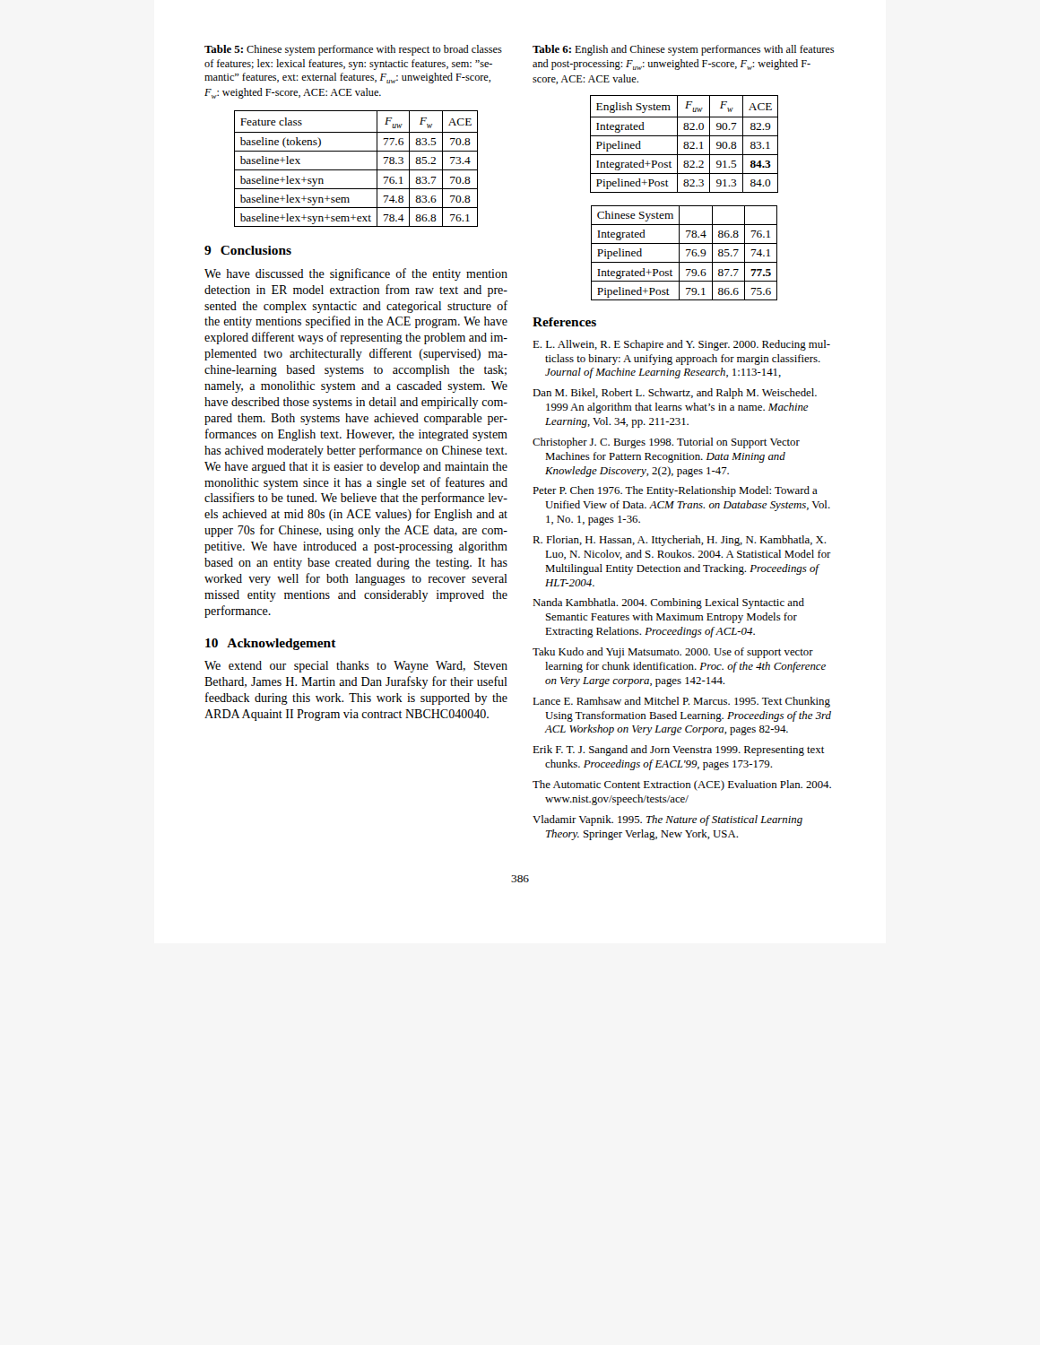Table 5: Chinese system performance with respect to broad classes of features; lex: lexical features, syn: syntactic features, sem: ”semantic” features, ext: external features, Fuw: unweighted F-score, Fw: weighted F-score, ACE: ACE value.
| Feature class | F uw | F w | ACE |
| baseline (tokens) | 77.6 | 83.5 | 70.8 |
| baseline+lex | 78.3 | 85.2 | 73.4 |
| baseline+lex+syn | 76.1 | 83.7 | 70.8 |
| baseline+lex+syn+sem | 74.8 | 83.6 | 70.8 |
| baseline+lex+syn+sem+ext | 78.4 | 86.8 | 76.1 |
9 Conclusions
We have discussed the significance of the entity mention detection in ER model extraction from raw text and presented the complex syntactic and categorical structure of the entity mentions specified in the ACE program. We have explored different ways of representing the problem and implemented two architecturally different (supervised) machine-learning based systems to accomplish the task; namely, a monolithic system and a cascaded system. We have described those systems in detail and empirically compared them. Both systems have achieved comparable performances on English text. However, the integrated system has achived moderately better performance on Chinese text. We have argued that it is easier to develop and maintain the monolithic system since it has a single set of features and classifiers to be tuned. We believe that the performance levels achieved at mid 80s (in ACE values) for English and at upper 70s for Chinese, using only the ACE data, are competitive. We have introduced a post-processing algorithm based on an entity base created during the testing. It has worked very well for both languages to recover several missed entity mentions and considerably improved the performance.
10 Acknowledgement
We extend our special thanks to Wayne Ward, Steven Bethard, James H. Martin and Dan Jurafsky for their useful feedback during this work. This work is supported by the ARDA Aquaint II Program via contract NBCHC040040.
Table 6: English and Chinese system performances with all features and post-processing: Fuw: unweighted F-score, Fw: weighted F-score, ACE: ACE value.
| English System | F uw | F w | ACE |
| Integrated | 82.0 | 90.7 | 82.9 |
| Pipelined | 82.1 | 90.8 | 83.1 |
| Integrated+Post | 82.2 | 91.5 | 84.3 |
| Pipelined+Post | 82.3 | 91.3 | 84.0 |
| Chinese System | | | |
| Integrated | 78.4 | 86.8 | 76.1 |
| Pipelined | 76.9 | 85.7 | 74.1 |
| Integrated+Post | 79.6 | 87.7 | 77.5 |
| Pipelined+Post | 79.1 | 86.6 | 75.6 |
References
E. L. Allwein, R. E Schapire and Y. Singer. 2000. Reducing multiclass to binary: A unifying approach for margin classifiers. Journal of Machine Learning Research, 1:113-141,
Dan M. Bikel, Robert L. Schwartz, and Ralph M. Weischedel. 1999 An algorithm that learns what’s in a name. Machine Learning, Vol. 34, pp. 211-231.
Christopher J. C. Burges 1998. Tutorial on Support Vector Machines for Pattern Recognition. Data Mining and Knowledge Discovery, 2(2), pages 1-47.
Peter P. Chen 1976. The Entity-Relationship Model: Toward a Unified View of Data. ACM Trans. on Database Systems, Vol. 1, No. 1, pages 1-36.
R. Florian, H. Hassan, A. Ittycheriah, H. Jing, N. Kambhatla, X. Luo, N. Nicolov, and S. Roukos. 2004. A Statistical Model for Multilingual Entity Detection and Tracking. Proceedings of HLT-2004.
Nanda Kambhatla. 2004. Combining Lexical Syntactic and Semantic Features with Maximum Entropy Models for Extracting Relations. Proceedings of ACL-04.
Taku Kudo and Yuji Matsumato. 2000. Use of support vector learning for chunk identification. Proc. of the 4th Conference on Very Large corpora, pages 142-144.
Lance E. Ramhsaw and Mitchel P. Marcus. 1995. Text Chunking Using Transformation Based Learning. Proceedings of the 3rd ACL Workshop on Very Large Corpora, pages 82-94.
Erik F. T. J. Sangand and Jorn Veenstra 1999. Representing text chunks. Proceedings of EACL'99, pages 173-179.
The Automatic Content Extraction (ACE) Evaluation Plan. 2004. www.nist.gov/speech/tests/ace/
Vladamir Vapnik. 1995. The Nature of Statistical Learning Theory. Springer Verlag, New York, USA.
386